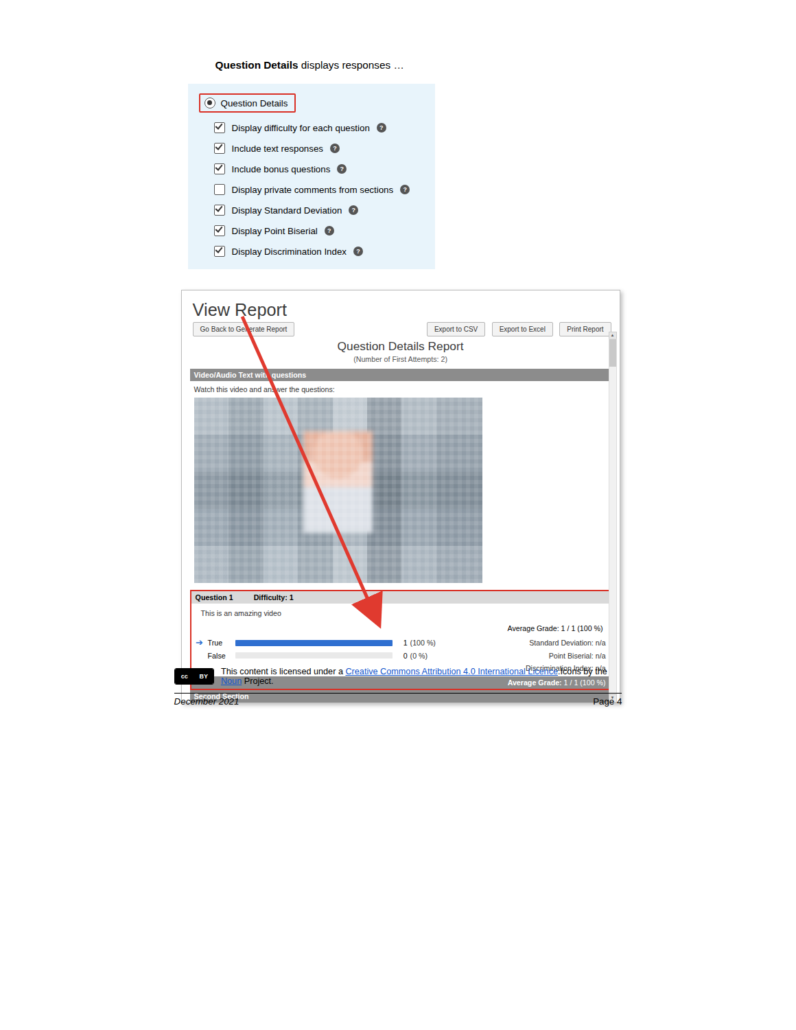Question Details displays responses …
Question Details
Display difficulty for each question ?
Include text responses ?
Include bonus questions ?
Display private comments from sections ?
Display Standard Deviation ?
Display Point Biserial ?
Display Discrimination Index ?
View Report
Go Back to Generate Report
Export to CSV Export to Excel Print Report
Question Details Report
(Number of First Attempts: 2)
Video/Audio Text with questions
Watch this video and answer the questions:
Question 1 Difficulty: 1
This is an amazing video
Average Grade: 1 / 1 (100 %)
➔
True
1
(100 %)
Standard Deviation: n/a
False
0
(0 %)
Point Biserial: n/a
Discrimination Index: n/a
Average Grade: 1 / 1 (100 %)
Second Section
▲
▼
cc BY This content is licensed under a Creative Commons Attribution 4.0 International Licence.Icons by the Noun Project.
December 2021 Page 4